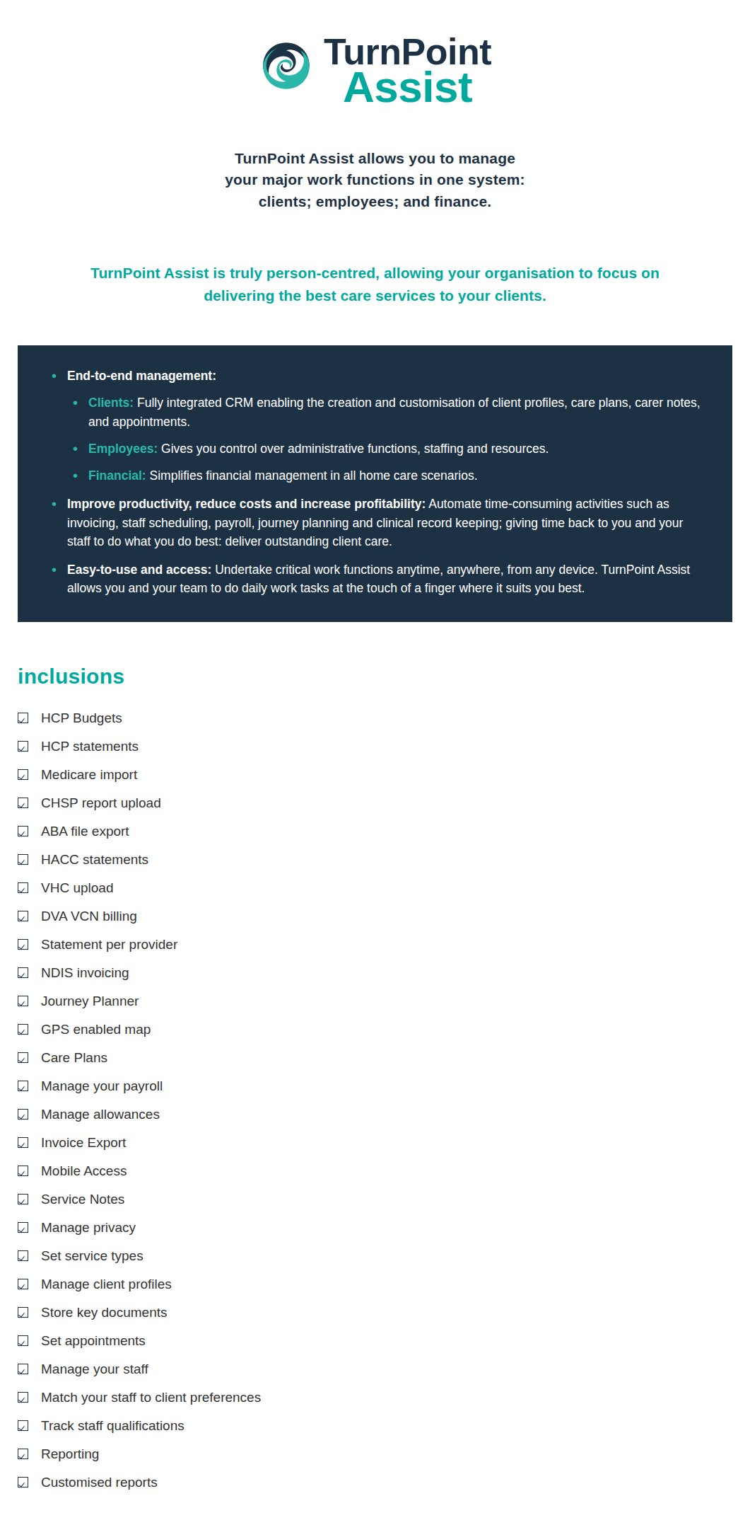Turn Point Assist
TurnPoint Assist allows you to manage your major work functions in one system: clients; employees; and finance.
TurnPoint Assist is truly person-centred, allowing your organisation to focus on delivering the best care services to your clients.
End-to-end management:
Clients: Fully integrated CRM enabling the creation and customisation of client profiles, care plans, carer notes, and appointments.
Employees: Gives you control over administrative functions, staffing and resources.
Financial: Simplifies financial management in all home care scenarios.
Improve productivity, reduce costs and increase profitability: Automate time-consuming activities such as invoicing, staff scheduling, payroll, journey planning and clinical record keeping; giving time back to you and your staff to do what you do best: deliver outstanding client care.
Easy-to-use and access: Undertake critical work functions anytime, anywhere, from any device. TurnPoint Assist allows you and your team to do daily work tasks at the touch of a finger where it suits you best.
inclusions
HCP Budgets
HCP statements
Medicare import
CHSP report upload
ABA file export
HACC statements
VHC upload
DVA VCN billing
Statement per provider
NDIS invoicing
Journey Planner
GPS enabled map
Care Plans
Manage your payroll
Manage allowances
Invoice Export
Mobile Access
Service Notes
Manage privacy
Set service types
Manage client profiles
Store key documents
Set appointments
Manage your staff
Match your staff to client preferences
Track staff qualifications
Reporting
Customised reports